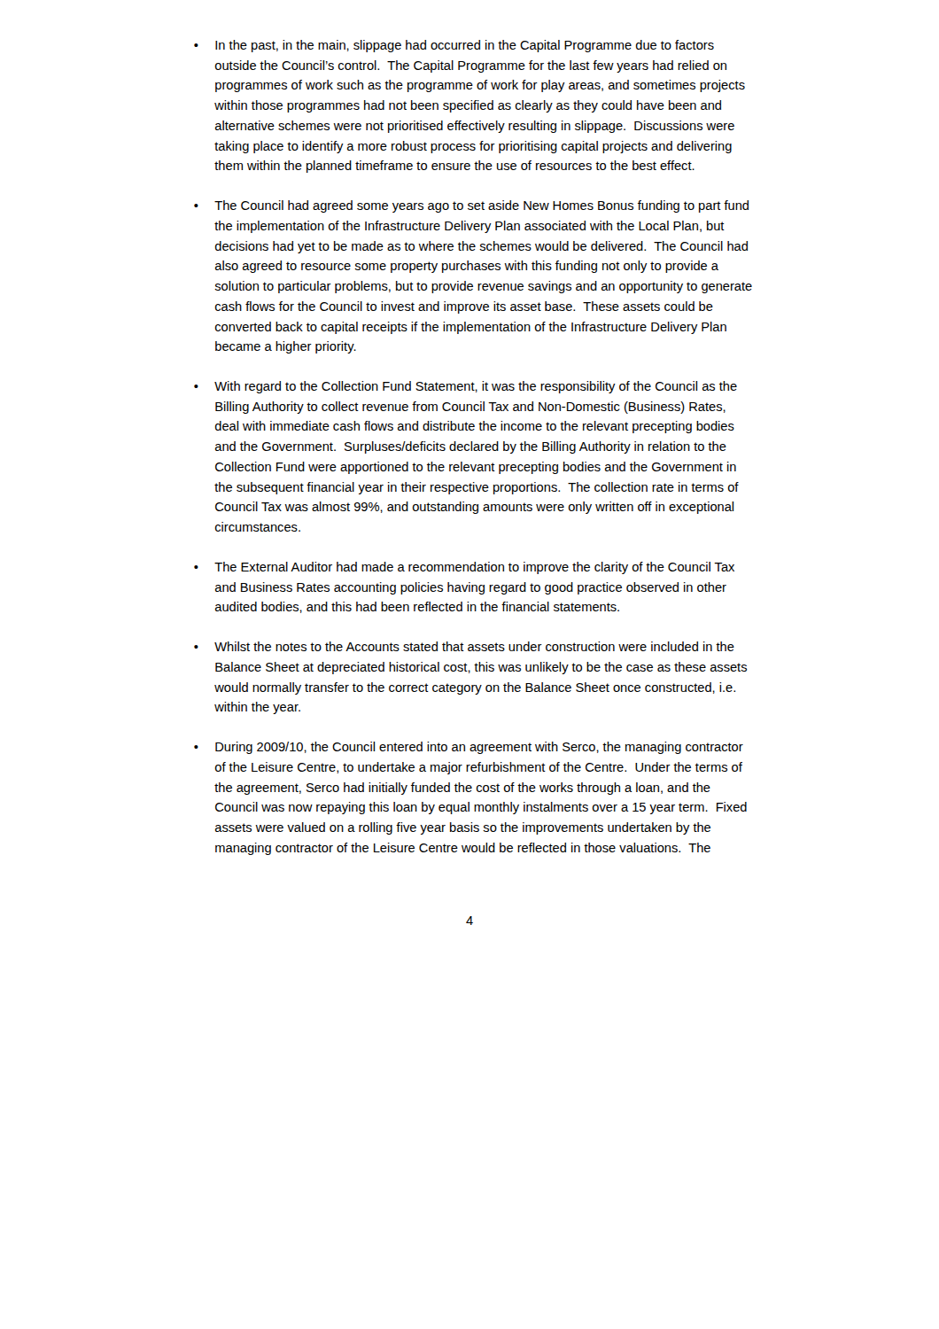In the past, in the main, slippage had occurred in the Capital Programme due to factors outside the Council’s control. The Capital Programme for the last few years had relied on programmes of work such as the programme of work for play areas, and sometimes projects within those programmes had not been specified as clearly as they could have been and alternative schemes were not prioritised effectively resulting in slippage. Discussions were taking place to identify a more robust process for prioritising capital projects and delivering them within the planned timeframe to ensure the use of resources to the best effect.
The Council had agreed some years ago to set aside New Homes Bonus funding to part fund the implementation of the Infrastructure Delivery Plan associated with the Local Plan, but decisions had yet to be made as to where the schemes would be delivered. The Council had also agreed to resource some property purchases with this funding not only to provide a solution to particular problems, but to provide revenue savings and an opportunity to generate cash flows for the Council to invest and improve its asset base. These assets could be converted back to capital receipts if the implementation of the Infrastructure Delivery Plan became a higher priority.
With regard to the Collection Fund Statement, it was the responsibility of the Council as the Billing Authority to collect revenue from Council Tax and Non-Domestic (Business) Rates, deal with immediate cash flows and distribute the income to the relevant precepting bodies and the Government. Surpluses/deficits declared by the Billing Authority in relation to the Collection Fund were apportioned to the relevant precepting bodies and the Government in the subsequent financial year in their respective proportions. The collection rate in terms of Council Tax was almost 99%, and outstanding amounts were only written off in exceptional circumstances.
The External Auditor had made a recommendation to improve the clarity of the Council Tax and Business Rates accounting policies having regard to good practice observed in other audited bodies, and this had been reflected in the financial statements.
Whilst the notes to the Accounts stated that assets under construction were included in the Balance Sheet at depreciated historical cost, this was unlikely to be the case as these assets would normally transfer to the correct category on the Balance Sheet once constructed, i.e. within the year.
During 2009/10, the Council entered into an agreement with Serco, the managing contractor of the Leisure Centre, to undertake a major refurbishment of the Centre. Under the terms of the agreement, Serco had initially funded the cost of the works through a loan, and the Council was now repaying this loan by equal monthly instalments over a 15 year term. Fixed assets were valued on a rolling five year basis so the improvements undertaken by the managing contractor of the Leisure Centre would be reflected in those valuations. The
4